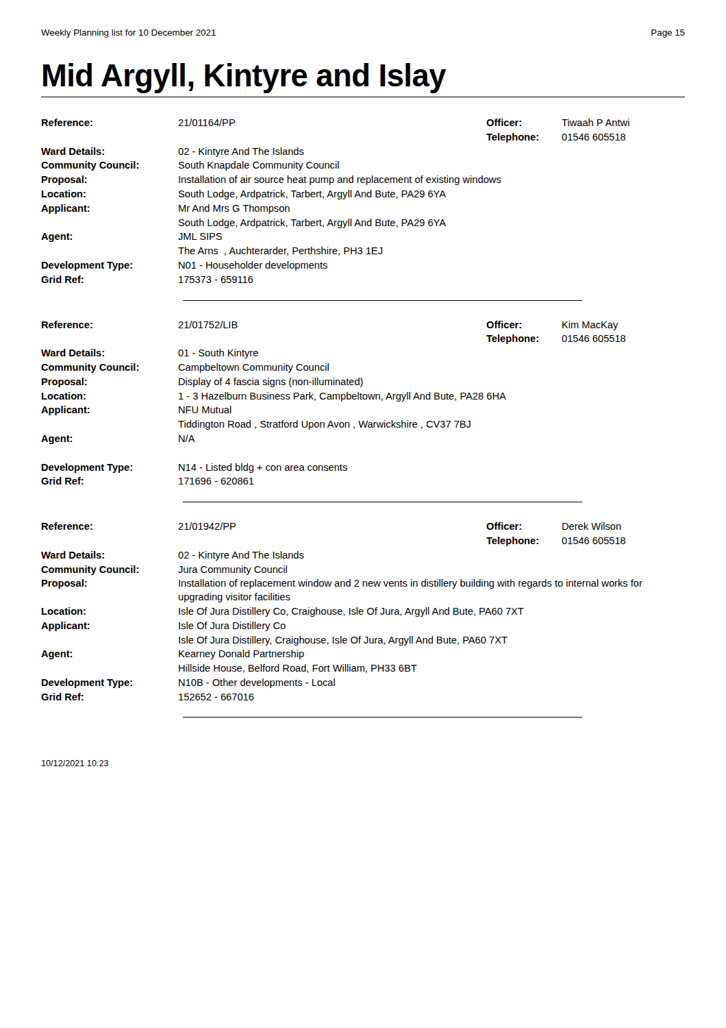Weekly Planning list for 10 December 2021 Page 15
Mid Argyll, Kintyre and Islay
| Reference: | 21/01164/PP | Officer: | Tiwaah P Antwi |
| | | Telephone: | 01546 605518 |
| Ward Details: | 02 - Kintyre And The Islands |
| Community Council: | South Knapdale Community Council |
| Proposal: | Installation of air source heat pump and replacement of existing windows |
| Location: | South Lodge, Ardpatrick, Tarbert, Argyll And Bute, PA29 6YA |
| Applicant: | Mr And Mrs G Thompson |
| | South Lodge, Ardpatrick, Tarbert, Argyll And Bute, PA29 6YA |
| Agent: | JML SIPS |
| | The Arns , Auchterarder, Perthshire, PH3 1EJ |
| Development Type: | N01 - Householder developments |
| Grid Ref: | 175373 - 659116 |
| Reference: | 21/01752/LIB | Officer: | Kim MacKay |
| | | Telephone: | 01546 605518 |
| Ward Details: | 01 - South Kintyre |
| Community Council: | Campbeltown Community Council |
| Proposal: | Display of 4 fascia signs (non-illuminated) |
| Location: | 1 - 3 Hazelburn Business Park, Campbeltown, Argyll And Bute, PA28 6HA |
| Applicant: | NFU Mutual |
| | Tiddington Road , Stratford Upon Avon , Warwickshire , CV37 7BJ |
| Agent: | N/A |
| Development Type: | N14 - Listed bldg + con area consents |
| Grid Ref: | 171696 - 620861 |
| Reference: | 21/01942/PP | Officer: | Derek Wilson |
| | | Telephone: | 01546 605518 |
| Ward Details: | 02 - Kintyre And The Islands |
| Community Council: | Jura Community Council |
| Proposal: | Installation of replacement window and 2 new vents in distillery building with regards to internal works for upgrading visitor facilities |
| Location: | Isle Of Jura Distillery Co, Craighouse, Isle Of Jura, Argyll And Bute, PA60 7XT |
| Applicant: | Isle Of Jura Distillery Co |
| | Isle Of Jura Distillery, Craighouse, Isle Of Jura, Argyll And Bute, PA60 7XT |
| Agent: | Kearney Donald Partnership |
| | Hillside House, Belford Road, Fort William, PH33 6BT |
| Development Type: | N10B - Other developments - Local |
| Grid Ref: | 152652 - 667016 |
10/12/2021 10:23